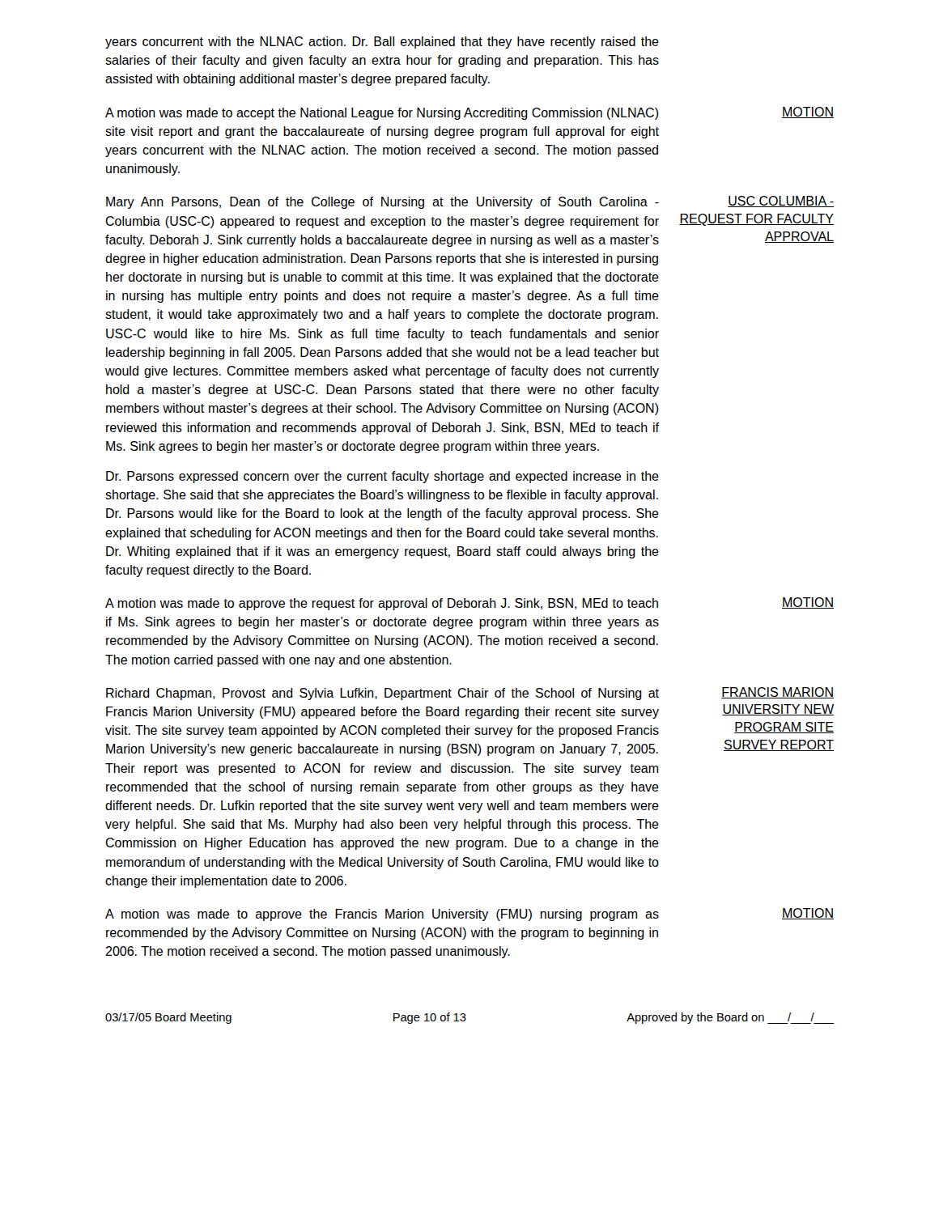years concurrent with the NLNAC action. Dr. Ball explained that they have recently raised the salaries of their faculty and given faculty an extra hour for grading and preparation. This has assisted with obtaining additional master’s degree prepared faculty.
A motion was made to accept the National League for Nursing Accrediting Commission (NLNAC) site visit report and grant the baccalaureate of nursing degree program full approval for eight years concurrent with the NLNAC action. The motion received a second. The motion passed unanimously.
MOTION
Mary Ann Parsons, Dean of the College of Nursing at the University of South Carolina - Columbia (USC-C) appeared to request and exception to the master’s degree requirement for faculty. Deborah J. Sink currently holds a baccalaureate degree in nursing as well as a master’s degree in higher education administration. Dean Parsons reports that she is interested in pursing her doctorate in nursing but is unable to commit at this time. It was explained that the doctorate in nursing has multiple entry points and does not require a master’s degree. As a full time student, it would take approximately two and a half years to complete the doctorate program. USC-C would like to hire Ms. Sink as full time faculty to teach fundamentals and senior leadership beginning in fall 2005. Dean Parsons added that she would not be a lead teacher but would give lectures. Committee members asked what percentage of faculty does not currently hold a master’s degree at USC-C. Dean Parsons stated that there were no other faculty members without master’s degrees at their school. The Advisory Committee on Nursing (ACON) reviewed this information and recommends approval of Deborah J. Sink, BSN, MEd to teach if Ms. Sink agrees to begin her master’s or doctorate degree program within three years.
Dr. Parsons expressed concern over the current faculty shortage and expected increase in the shortage. She said that she appreciates the Board’s willingness to be flexible in faculty approval. Dr. Parsons would like for the Board to look at the length of the faculty approval process. She explained that scheduling for ACON meetings and then for the Board could take several months. Dr. Whiting explained that if it was an emergency request, Board staff could always bring the faculty request directly to the Board.
USC COLUMBIA - REQUEST FOR FACULTY APPROVAL
A motion was made to approve the request for approval of Deborah J. Sink, BSN, MEd to teach if Ms. Sink agrees to begin her master’s or doctorate degree program within three years as recommended by the Advisory Committee on Nursing (ACON). The motion received a second. The motion carried passed with one nay and one abstention.
MOTION
Richard Chapman, Provost and Sylvia Lufkin, Department Chair of the School of Nursing at Francis Marion University (FMU) appeared before the Board regarding their recent site survey visit. The site survey team appointed by ACON completed their survey for the proposed Francis Marion University’s new generic baccalaureate in nursing (BSN) program on January 7, 2005. Their report was presented to ACON for review and discussion. The site survey team recommended that the school of nursing remain separate from other groups as they have different needs. Dr. Lufkin reported that the site survey went very well and team members were very helpful. She said that Ms. Murphy had also been very helpful through this process. The Commission on Higher Education has approved the new program. Due to a change in the memorandum of understanding with the Medical University of South Carolina, FMU would like to change their implementation date to 2006.
FRANCIS MARION UNIVERSITY NEW PROGRAM SITE SURVEY REPORT
A motion was made to approve the Francis Marion University (FMU) nursing program as recommended by the Advisory Committee on Nursing (ACON) with the program to beginning in 2006. The motion received a second. The motion passed unanimously.
MOTION
03/17/05 Board Meeting
Page 10 of 13
Approved by the Board on ___/___/___